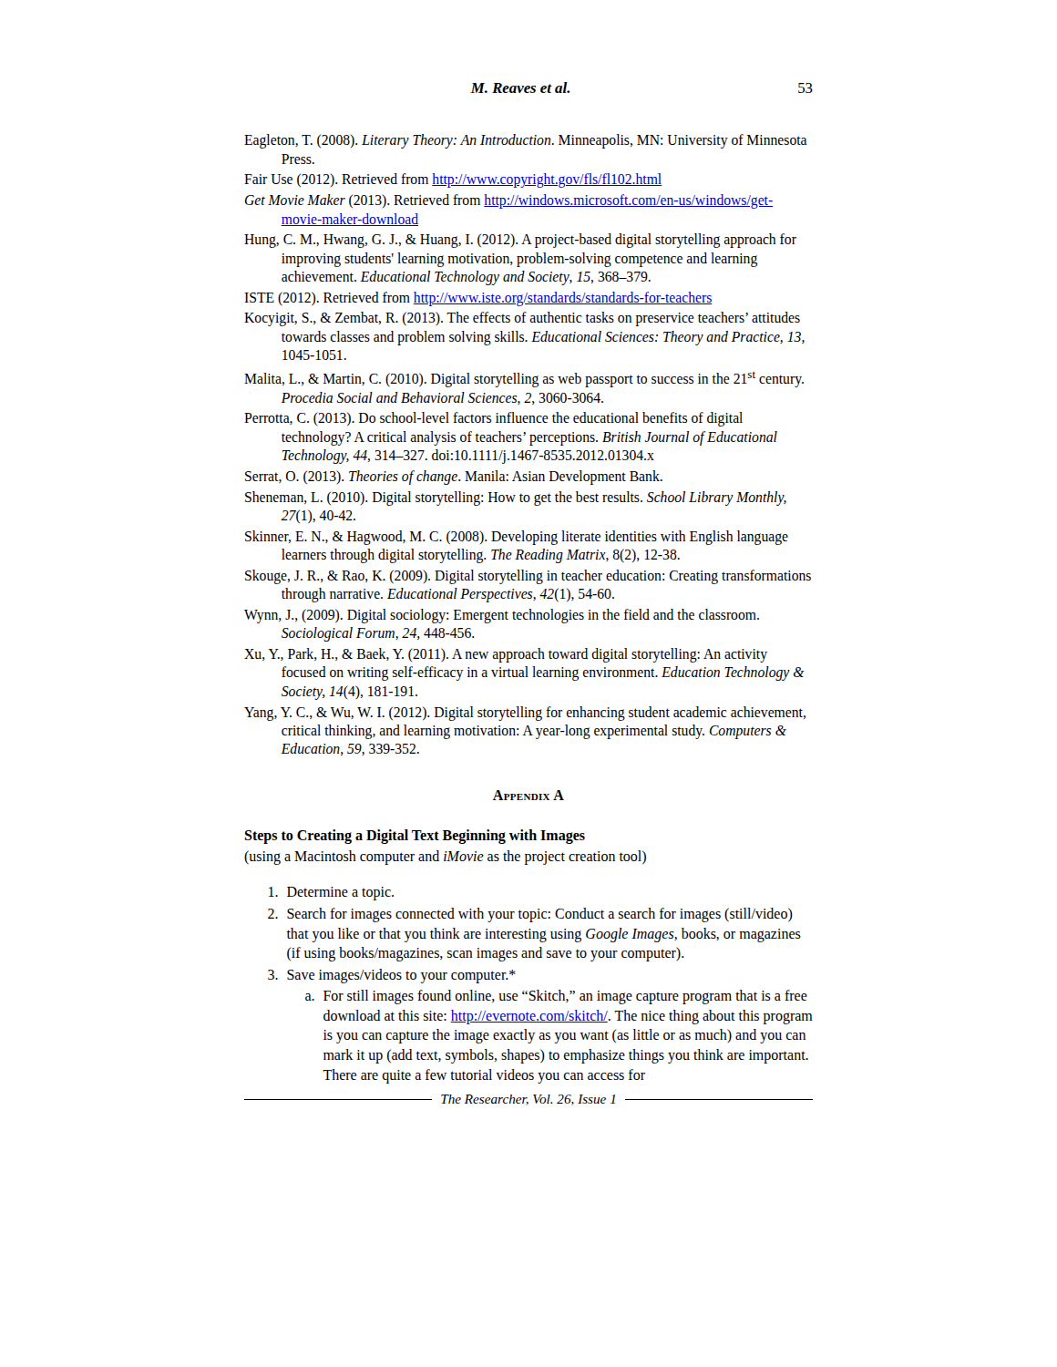M. Reaves et al.
53
Eagleton, T. (2008). Literary Theory: An Introduction. Minneapolis, MN: University of Minnesota Press.
Fair Use (2012). Retrieved from http://www.copyright.gov/fls/fl102.html
Get Movie Maker (2013). Retrieved from http://windows.microsoft.com/en-us/windows/get-movie-maker-download
Hung, C. M., Hwang, G. J., & Huang, I. (2012). A project-based digital storytelling approach for improving students' learning motivation, problem-solving competence and learning achievement. Educational Technology and Society, 15, 368–379.
ISTE (2012). Retrieved from http://www.iste.org/standards/standards-for-teachers
Kocyigit, S., & Zembat, R. (2013). The effects of authentic tasks on preservice teachers’ attitudes towards classes and problem solving skills. Educational Sciences: Theory and Practice, 13, 1045-1051.
Malita, L., & Martin, C. (2010). Digital storytelling as web passport to success in the 21st century. Procedia Social and Behavioral Sciences, 2, 3060-3064.
Perrotta, C. (2013). Do school-level factors influence the educational benefits of digital technology? A critical analysis of teachers’ perceptions. British Journal of Educational Technology, 44, 314–327. doi:10.1111/j.1467-8535.2012.01304.x
Serrat, O. (2013). Theories of change. Manila: Asian Development Bank.
Sheneman, L. (2010). Digital storytelling: How to get the best results. School Library Monthly, 27(1), 40-42.
Skinner, E. N., & Hagwood, M. C. (2008). Developing literate identities with English language learners through digital storytelling. The Reading Matrix, 8(2), 12-38.
Skouge, J. R., & Rao, K. (2009). Digital storytelling in teacher education: Creating transformations through narrative. Educational Perspectives, 42(1), 54-60.
Wynn, J., (2009). Digital sociology: Emergent technologies in the field and the classroom. Sociological Forum, 24, 448-456.
Xu, Y., Park, H., & Baek, Y. (2011). A new approach toward digital storytelling: An activity focused on writing self-efficacy in a virtual learning environment. Education Technology & Society, 14(4), 181-191.
Yang, Y. C., & Wu, W. I. (2012). Digital storytelling for enhancing student academic achievement, critical thinking, and learning motivation: A year-long experimental study. Computers & Education, 59, 339-352.
Appendix A
Steps to Creating a Digital Text Beginning with Images
(using a Macintosh computer and iMovie as the project creation tool)
Determine a topic.
Search for images connected with your topic: Conduct a search for images (still/video) that you like or that you think are interesting using Google Images, books, or magazines (if using books/magazines, scan images and save to your computer).
Save images/videos to your computer.*
For still images found online, use “Skitch,” an image capture program that is a free download at this site: http://evernote.com/skitch/. The nice thing about this program is you can capture the image exactly as you want (as little or as much) and you can mark it up (add text, symbols, shapes) to emphasize things you think are important. There are quite a few tutorial videos you can access for
The Researcher, Vol. 26, Issue 1